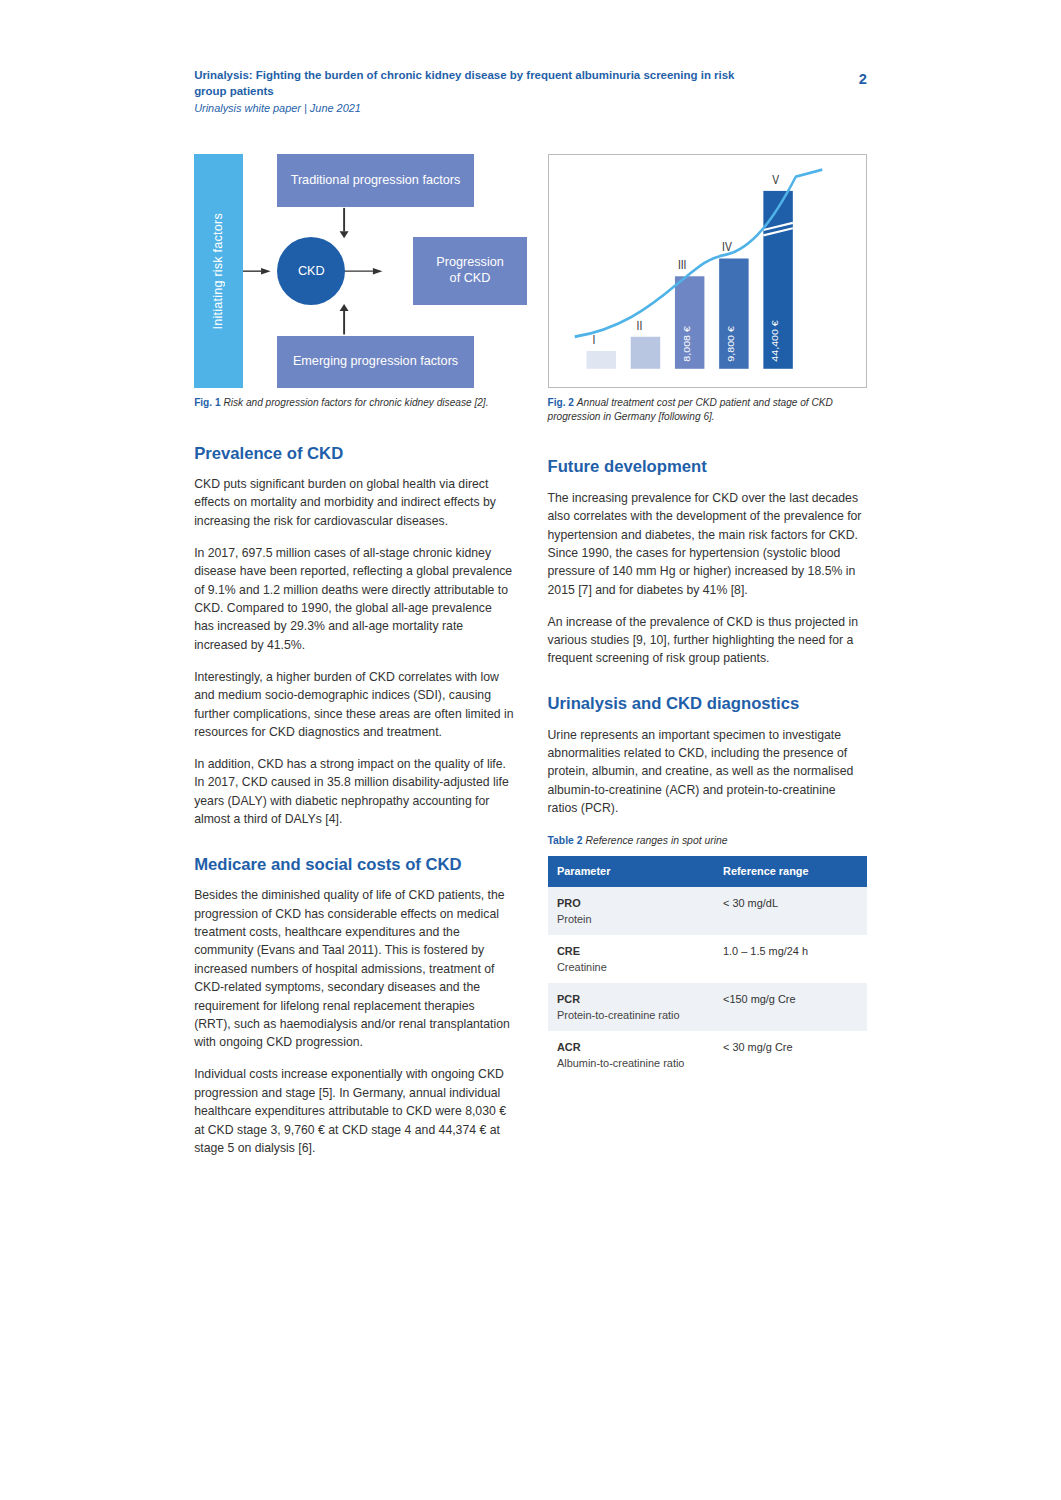Urinalysis: Fighting the burden of chronic kidney disease by frequent albuminuria screening in risk group patients
Urinalysis white paper | June 2021
2
Initiating risk factors
Traditional progression factors
Emerging progression factors
CKD
Progression
of CKD
Fig. 1 Risk and progression factors for chronic kidney disease [2].
Prevalence of CKD
CKD puts significant burden on global health via direct effects on mortality and morbidity and indirect effects by increasing the risk for cardiovascular diseases.
In 2017, 697.5 million cases of all-stage chronic kidney disease have been reported, reflecting a global prevalence of 9.1% and 1.2 million deaths were directly attributable to CKD. Compared to 1990, the global all-age prevalence has increased by 29.3% and all-age mortality rate increased by 41.5%.
Interestingly, a higher burden of CKD correlates with low and medium socio-demographic indices (SDI), causing further complications, since these areas are often limited in resources for CKD diagnostics and treatment.
In addition, CKD has a strong impact on the quality of life. In 2017, CKD caused in 35.8 million disability-adjusted life years (DALY) with diabetic nephropathy accounting for almost a third of DALYs [4].
Medicare and social costs of CKD
Besides the diminished quality of life of CKD patients, the progression of CKD has considerable effects on medical treatment costs, healthcare expenditures and the community (Evans and Taal 2011). This is fostered by increased numbers of hospital admissions, treatment of CKD-related symptoms, secondary diseases and the requirement for lifelong renal replacement therapies (RRT), such as haemodialysis and/or renal transplantation with ongoing CKD progression.
Individual costs increase exponentially with ongoing CKD progression and stage [5]. In Germany, annual individual healthcare expenditures attributable to CKD were 8,030 € at CKD stage 3, 9,760 € at CKD stage 4 and 44,374 € at stage 5 on dialysis [6].
I II III IV V 8,008 € 9,800 € 44,400 €
Fig. 2 Annual treatment cost per CKD patient and stage of CKD progression in Germany [following 6].
Future development
The increasing prevalence for CKD over the last decades also correlates with the development of the prevalence for hypertension and diabetes, the main risk factors for CKD. Since 1990, the cases for hypertension (systolic blood pressure of 140 mm Hg or higher) increased by 18.5% in 2015 [7] and for diabetes by 41% [8].
An increase of the prevalence of CKD is thus projected in various studies [9, 10], further highlighting the need for a frequent screening of risk group patients.
Urinalysis and CKD diagnostics
Urine represents an important specimen to investigate abnormalities related to CKD, including the presence of protein, albumin, and creatine, as well as the normalised albumin-to-creatinine (ACR) and protein-to-creatinine ratios (PCR).
Table 2 Reference ranges in spot urine
| Parameter | Reference range |
| --- | --- |
| PRO Protein | < 30 mg/dL |
| CRE Creatinine | 1.0 – 1.5 mg/24 h |
| PCR Protein-to-creatinine ratio | <150 mg/g Cre |
| ACR Albumin-to-creatinine ratio | < 30 mg/g Cre |